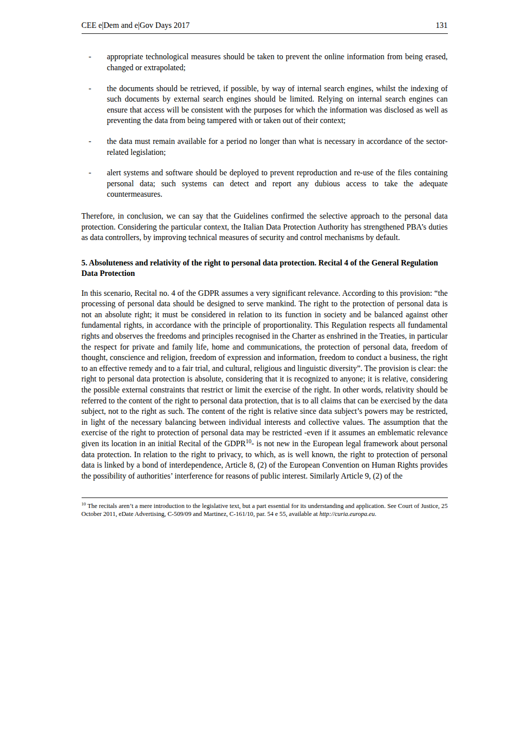CEE e|Dem and e|Gov Days 2017 131
appropriate technological measures should be taken to prevent the online information from being erased, changed or extrapolated;
the documents should be retrieved, if possible, by way of internal search engines, whilst the indexing of such documents by external search engines should be limited. Relying on internal search engines can ensure that access will be consistent with the purposes for which the information was disclosed as well as preventing the data from being tampered with or taken out of their context;
the data must remain available for a period no longer than what is necessary in accordance of the sector-related legislation;
alert systems and software should be deployed to prevent reproduction and re-use of the files containing personal data; such systems can detect and report any dubious access to take the adequate countermeasures.
Therefore, in conclusion, we can say that the Guidelines confirmed the selective approach to the personal data protection. Considering the particular context, the Italian Data Protection Authority has strengthened PBA’s duties as data controllers, by improving technical measures of security and control mechanisms by default.
5. Absoluteness and relativity of the right to personal data protection. Recital 4 of the General Regulation Data Protection
In this scenario, Recital no. 4 of the GDPR assumes a very significant relevance. According to this provision: “the processing of personal data should be designed to serve mankind. The right to the protection of personal data is not an absolute right; it must be considered in relation to its function in society and be balanced against other fundamental rights, in accordance with the principle of proportionality. This Regulation respects all fundamental rights and observes the freedoms and principles recognised in the Charter as enshrined in the Treaties, in particular the respect for private and family life, home and communications, the protection of personal data, freedom of thought, conscience and religion, freedom of expression and information, freedom to conduct a business, the right to an effective remedy and to a fair trial, and cultural, religious and linguistic diversity”. The provision is clear: the right to personal data protection is absolute, considering that it is recognized to anyone; it is relative, considering the possible external constraints that restrict or limit the exercise of the right. In other words, relativity should be referred to the content of the right to personal data protection, that is to all claims that can be exercised by the data subject, not to the right as such. The content of the right is relative since data subject’s powers may be restricted, in light of the necessary balancing between individual interests and collective values. The assumption that the exercise of the right to protection of personal data may be restricted -even if it assumes an emblematic relevance given its location in an initial Recital of the GDPR10- is not new in the European legal framework about personal data protection. In relation to the right to privacy, to which, as is well known, the right to protection of personal data is linked by a bond of interdependence, Article 8, (2) of the European Convention on Human Rights provides the possibility of authorities’ interference for reasons of public interest. Similarly Article 9, (2) of the
10 The recitals aren’t a mere introduction to the legislative text, but a part essential for its understanding and application. See Court of Justice, 25 October 2011, eDate Advertising, C-509/09 and Martinez, C-161/10, par. 54 e 55, available at http://curia.europa.eu.